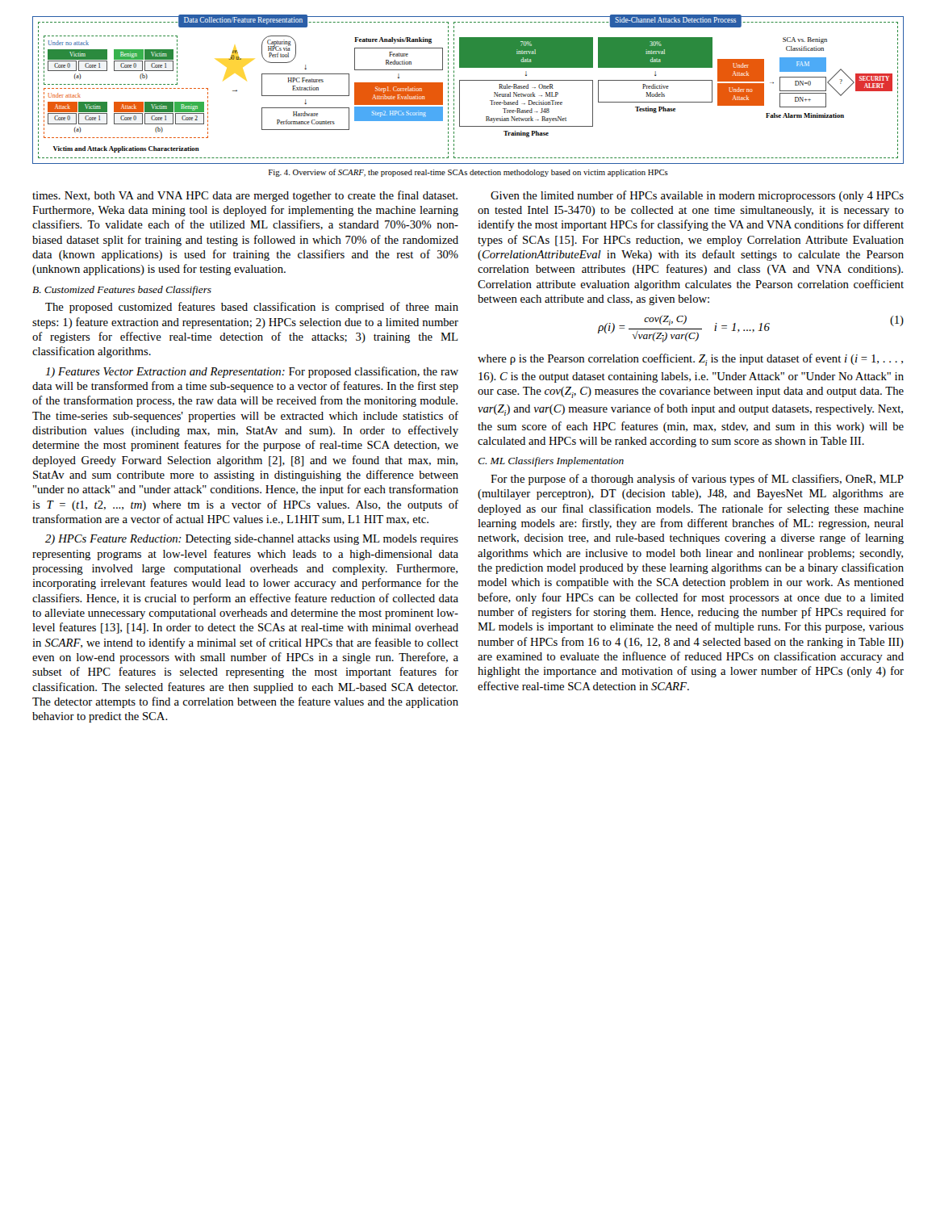Data Collection/Feature Representation
Under no attack
Victim
Core 0
Core 1
(a)
Benign
Victim
Core 0
Core 1
(b)
Under attack
Attack
Victim
Core 0
Core 1
(a)
Attack
Victim
Benign
Core 0
Core 1
Core 2
(b)
Victim and Attack Applications Characterization
Every
50 us
→
Capturing
HPCs via
Perf tool
↓
HPC Features
Extraction
↓
Hardware
Performance Counters
Feature Analysis/Ranking
Feature
Reduction
↓
Step1. Correlation
Attribute Evaluation
Step2. HPCs Scoring
Side-Channel Attacks Detection Process
70%
interval
data
↓
Rule-Based → OneR
Neural Network → MLP
Tree-based → DecisionTree
Tree-Based→ J48
Bayesian Network→ BayesNet
Training Phase
30%
interval
data
↓
Predictive
Models
Testing Phase
SCA vs. Benign
Classification
Under
Attack
Under no
Attack
→
FAM
DN=0
DN++
?
SECURITY ALERT
False Alarm Minimization
Fig. 4. Overview of SCARF, the proposed real-time SCAs detection methodology based on victim application HPCs
times. Next, both VA and VNA HPC data are merged together to create the final dataset. Furthermore, Weka data mining tool is deployed for implementing the machine learning classifiers. To validate each of the utilized ML classifiers, a standard 70%-30% non-biased dataset split for training and testing is followed in which 70% of the randomized data (known applications) is used for training the classifiers and the rest of 30% (unknown applications) is used for testing evaluation.
B. Customized Features based Classifiers
The proposed customized features based classification is comprised of three main steps: 1) feature extraction and representation; 2) HPCs selection due to a limited number of registers for effective real-time detection of the attacks; 3) training the ML classification algorithms.
1) Features Vector Extraction and Representation: For proposed classification, the raw data will be transformed from a time sub-sequence to a vector of features. In the first step of the transformation process, the raw data will be received from the monitoring module. The time-series sub-sequences' properties will be extracted which include statistics of distribution values (including max, min, StatAv and sum). In order to effectively determine the most prominent features for the purpose of real-time SCA detection, we deployed Greedy Forward Selection algorithm [2], [8] and we found that max, min, StatAv and sum contribute more to assisting in distinguishing the difference between "under no attack" and "under attack" conditions. Hence, the input for each transformation is T = (t1, t2, ..., tm) where tm is a vector of HPCs values. Also, the outputs of transformation are a vector of actual HPC values i.e., L1HIT sum, L1 HIT max, etc.
2) HPCs Feature Reduction: Detecting side-channel attacks using ML models requires representing programs at low-level features which leads to a high-dimensional data processing involved large computational overheads and complexity. Furthermore, incorporating irrelevant features would lead to lower accuracy and performance for the classifiers. Hence, it is crucial to perform an effective feature reduction of collected data to alleviate unnecessary computational overheads and determine the most prominent low-level features [13], [14]. In order to detect the SCAs at real-time with minimal overhead in SCARF, we intend to identify a minimal set of critical HPCs that are feasible to collect even on low-end processors with small number of HPCs in a single run. Therefore, a subset of HPC features is selected representing the most important features for classification. The selected features are then supplied to each ML-based SCA detector. The detector attempts to find a correlation between the feature values and the application behavior to predict the SCA.
Given the limited number of HPCs available in modern microprocessors (only 4 HPCs on tested Intel I5-3470) to be collected at one time simultaneously, it is necessary to identify the most important HPCs for classifying the VA and VNA conditions for different types of SCAs [15]. For HPCs reduction, we employ Correlation Attribute Evaluation (CorrelationAttributeEval in Weka) with its default settings to calculate the Pearson correlation between attributes (HPC features) and class (VA and VNA conditions). Correlation attribute evaluation algorithm calculates the Pearson correlation coefficient between each attribute and class, as given below:
ρ(i) = cov(Zi, C) √var(Zi) var(C) i = 1, ..., 16 (1)
where ρ is the Pearson correlation coefficient. Zi is the input dataset of event i (i = 1, . . . , 16). C is the output dataset containing labels, i.e. "Under Attack" or "Under No Attack" in our case. The cov(Zi, C) measures the covariance between input data and output data. The var(Zi) and var(C) measure variance of both input and output datasets, respectively. Next, the sum score of each HPC features (min, max, stdev, and sum in this work) will be calculated and HPCs will be ranked according to sum score as shown in Table III.
C. ML Classifiers Implementation
For the purpose of a thorough analysis of various types of ML classifiers, OneR, MLP (multilayer perceptron), DT (decision table), J48, and BayesNet ML algorithms are deployed as our final classification models. The rationale for selecting these machine learning models are: firstly, they are from different branches of ML: regression, neural network, decision tree, and rule-based techniques covering a diverse range of learning algorithms which are inclusive to model both linear and nonlinear problems; secondly, the prediction model produced by these learning algorithms can be a binary classification model which is compatible with the SCA detection problem in our work. As mentioned before, only four HPCs can be collected for most processors at once due to a limited number of registers for storing them. Hence, reducing the number pf HPCs required for ML models is important to eliminate the need of multiple runs. For this purpose, various number of HPCs from 16 to 4 (16, 12, 8 and 4 selected based on the ranking in Table III) are examined to evaluate the influence of reduced HPCs on classification accuracy and highlight the importance and motivation of using a lower number of HPCs (only 4) for effective real-time SCA detection in SCARF.